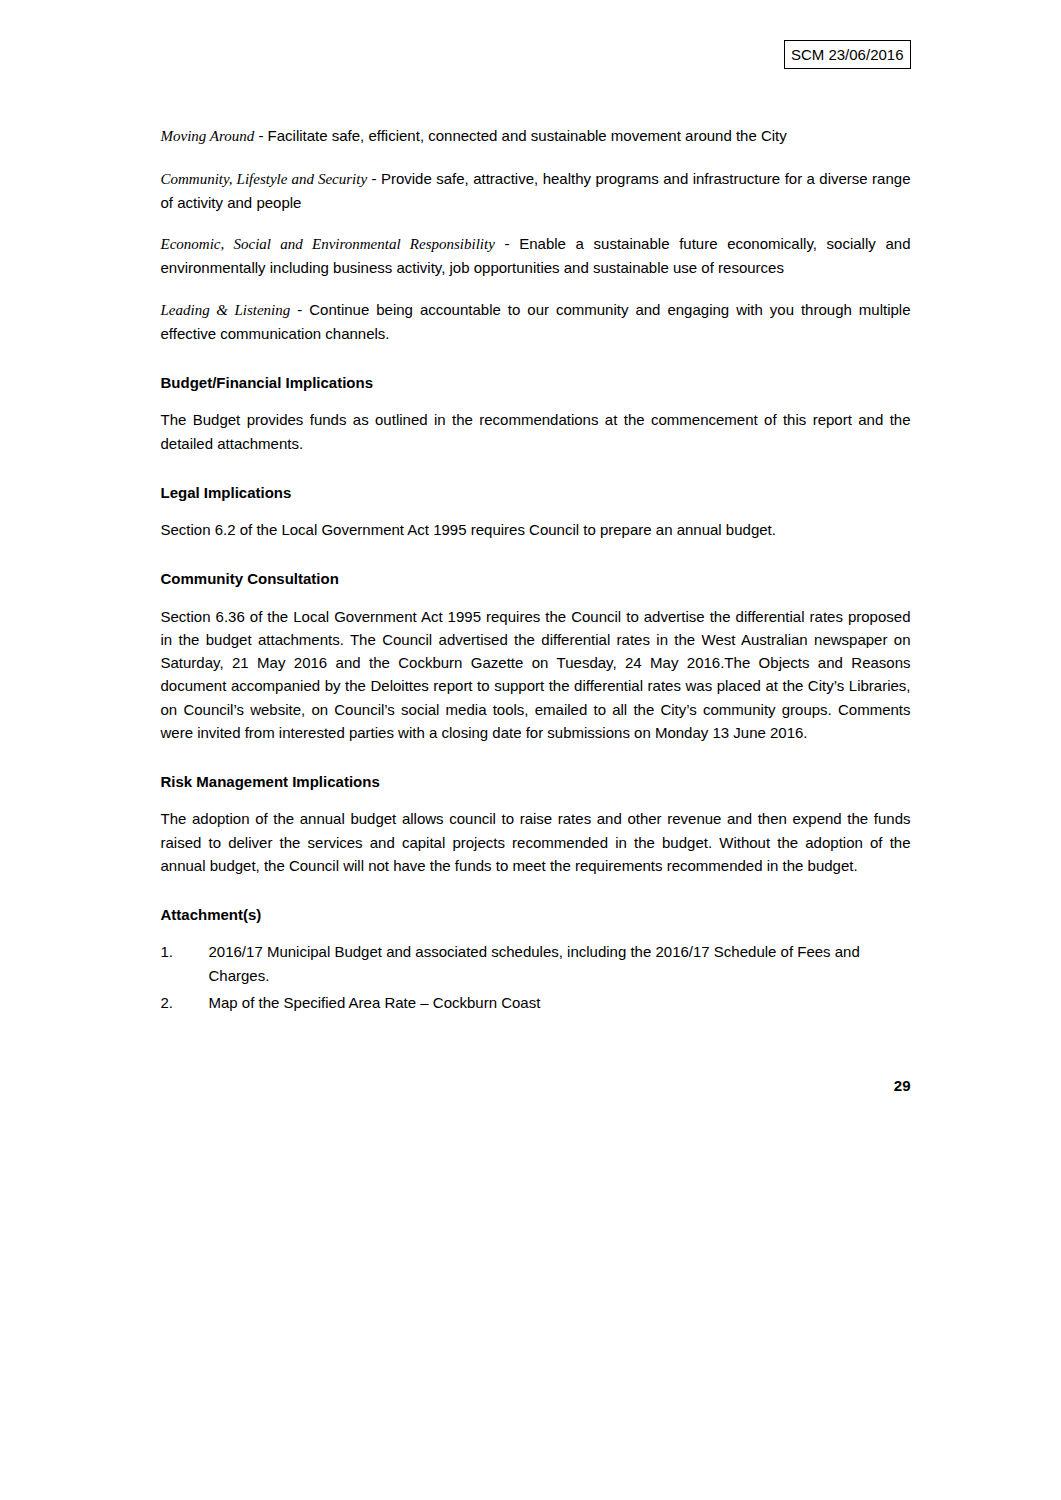SCM 23/06/2016
Moving Around - Facilitate safe, efficient, connected and sustainable movement around the City
Community, Lifestyle and Security - Provide safe, attractive, healthy programs and infrastructure for a diverse range of activity and people
Economic, Social and Environmental Responsibility - Enable a sustainable future economically, socially and environmentally including business activity, job opportunities and sustainable use of resources
Leading & Listening - Continue being accountable to our community and engaging with you through multiple effective communication channels.
Budget/Financial Implications
The Budget provides funds as outlined in the recommendations at the commencement of this report and the detailed attachments.
Legal Implications
Section 6.2 of the Local Government Act 1995 requires Council to prepare an annual budget.
Community Consultation
Section 6.36 of the Local Government Act 1995 requires the Council to advertise the differential rates proposed in the budget attachments. The Council advertised the differential rates in the West Australian newspaper on Saturday, 21 May 2016 and the Cockburn Gazette on Tuesday, 24 May 2016.The Objects and Reasons document accompanied by the Deloittes report to support the differential rates was placed at the City’s Libraries, on Council’s website, on Council’s social media tools, emailed to all the City’s community groups. Comments were invited from interested parties with a closing date for submissions on Monday 13 June 2016.
Risk Management Implications
The adoption of the annual budget allows council to raise rates and other revenue and then expend the funds raised to deliver the services and capital projects recommended in the budget. Without the adoption of the annual budget, the Council will not have the funds to meet the requirements recommended in the budget.
Attachment(s)
1. 2016/17 Municipal Budget and associated schedules, including the 2016/17 Schedule of Fees and Charges.
2. Map of the Specified Area Rate – Cockburn Coast
29